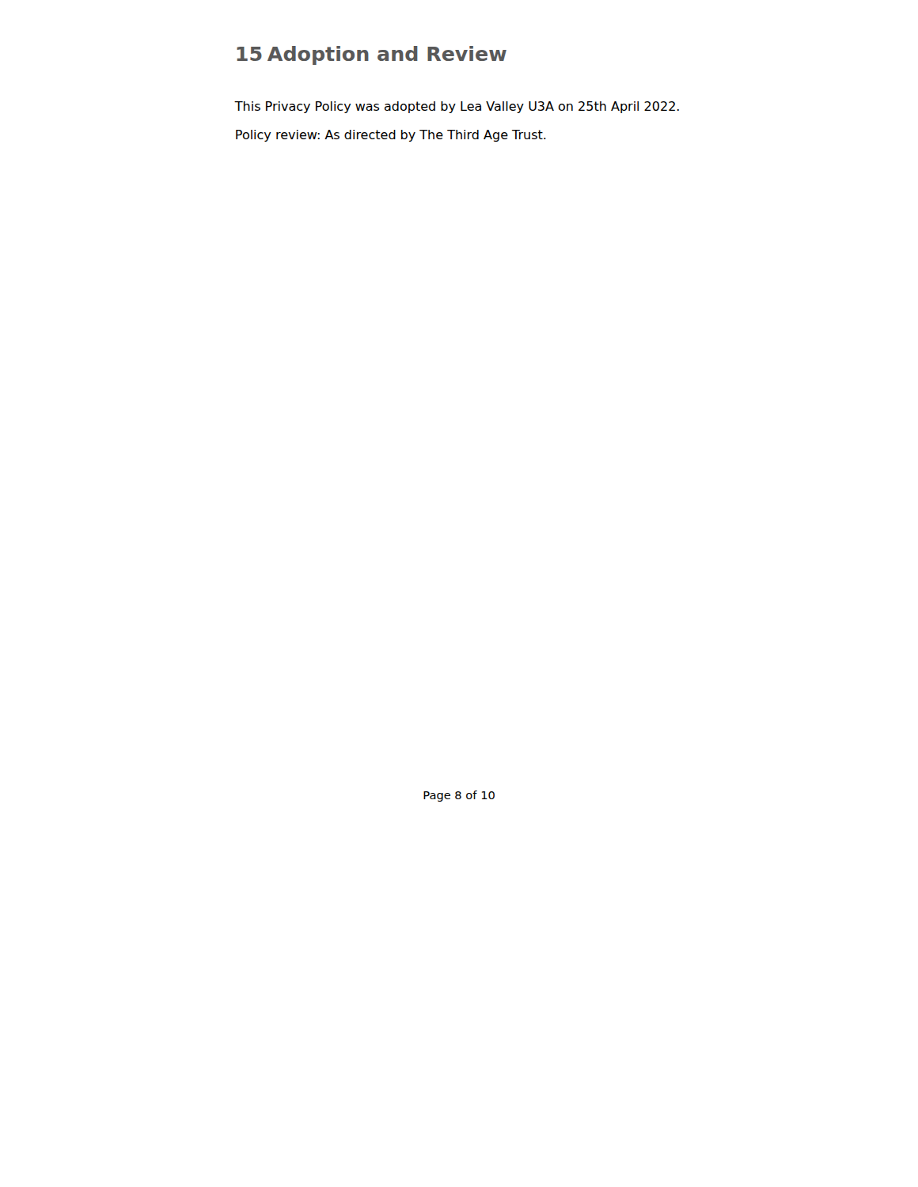15 Adoption and Review
This Privacy Policy was adopted by Lea Valley U3A on 25th April 2022.
Policy review: As directed by The Third Age Trust.
Page 8 of 10